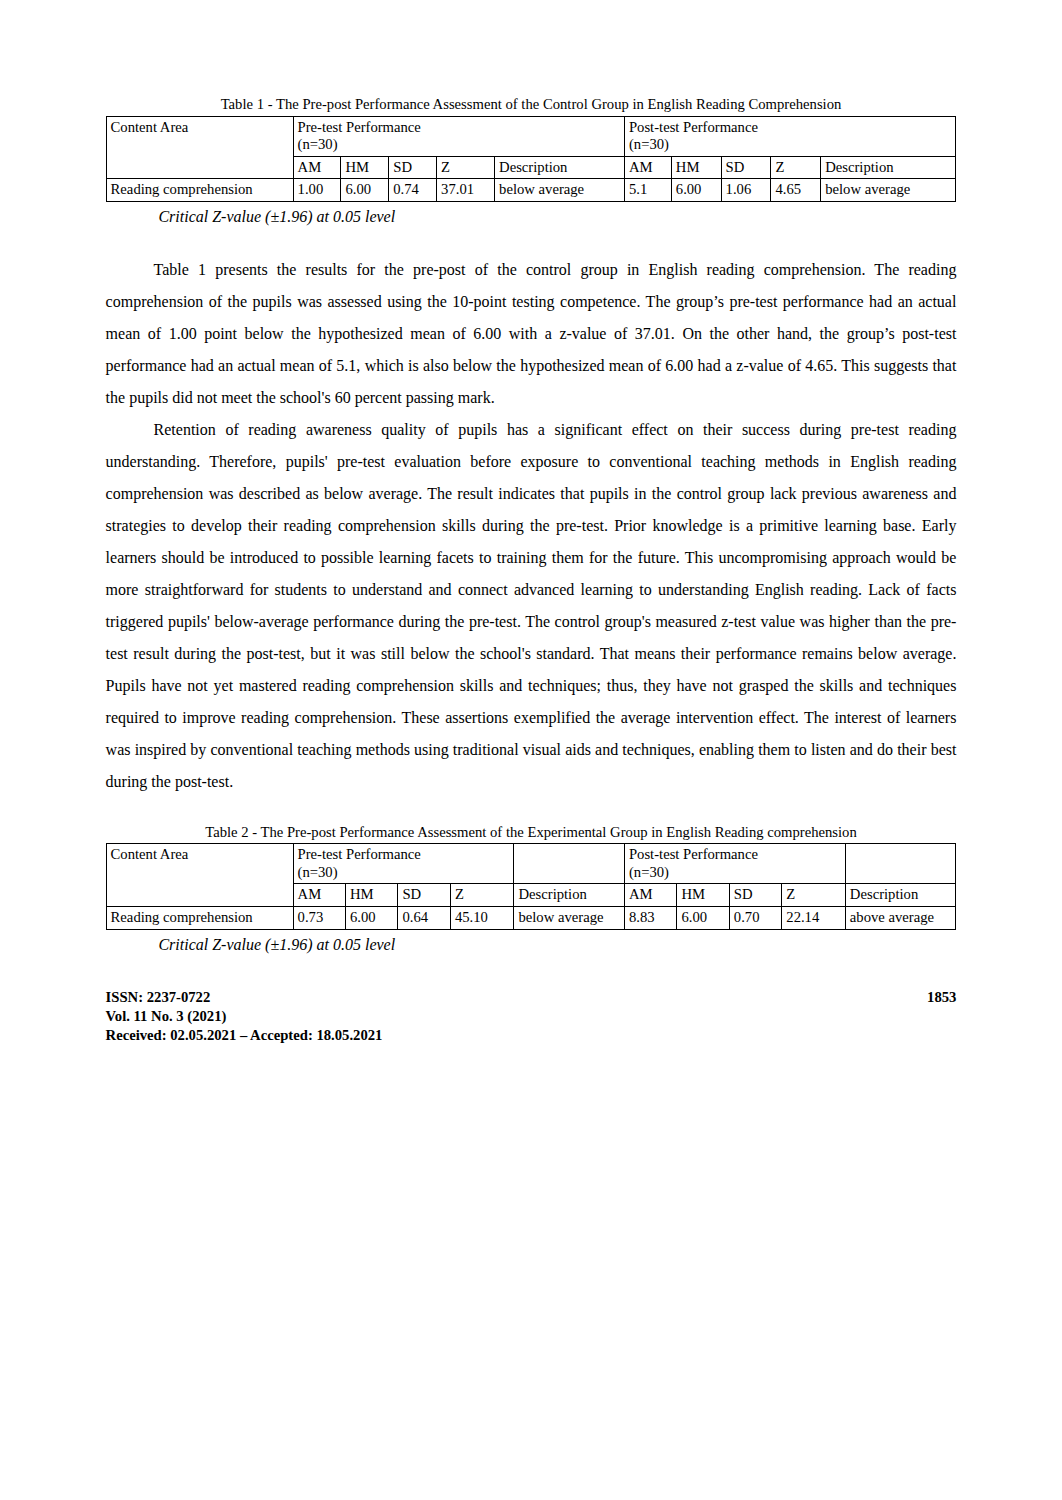Table 1 - The Pre-post Performance Assessment of the Control Group in English Reading Comprehension
| Content Area | Pre-test Performance (n=30) | Post-test Performance (n=30) |
| AM | HM | SD | Z | Description | AM | HM | SD | Z | Description |
| Reading comprehension | 1.00 | 6.00 | 0.74 | 37.01 | below average | 5.1 | 6.00 | 1.06 | 4.65 | below average |
Critical Z-value (±1.96) at 0.05 level
Table 1 presents the results for the pre-post of the control group in English reading comprehension. The reading comprehension of the pupils was assessed using the 10-point testing competence. The group’s pre-test performance had an actual mean of 1.00 point below the hypothesized mean of 6.00 with a z-value of 37.01. On the other hand, the group’s post-test performance had an actual mean of 5.1, which is also below the hypothesized mean of 6.00 had a z-value of 4.65. This suggests that the pupils did not meet the school's 60 percent passing mark.
Retention of reading awareness quality of pupils has a significant effect on their success during pre-test reading understanding. Therefore, pupils' pre-test evaluation before exposure to conventional teaching methods in English reading comprehension was described as below average. The result indicates that pupils in the control group lack previous awareness and strategies to develop their reading comprehension skills during the pre-test. Prior knowledge is a primitive learning base. Early learners should be introduced to possible learning facets to training them for the future. This uncompromising approach would be more straightforward for students to understand and connect advanced learning to understanding English reading. Lack of facts triggered pupils' below-average performance during the pre-test. The control group's measured z-test value was higher than the pre-test result during the post-test, but it was still below the school's standard. That means their performance remains below average. Pupils have not yet mastered reading comprehension skills and techniques; thus, they have not grasped the skills and techniques required to improve reading comprehension. These assertions exemplified the average intervention effect. The interest of learners was inspired by conventional teaching methods using traditional visual aids and techniques, enabling them to listen and do their best during the post-test.
Table 2 - The Pre-post Performance Assessment of the Experimental Group in English Reading comprehension
| Content Area | Pre-test Performance (n=30) | | Post-test Performance (n=30) | |
| AM | HM | SD | Z | Description | AM | HM | SD | Z | Description |
| Reading comprehension | 0.73 | 6.00 | 0.64 | 45.10 | below average | 8.83 | 6.00 | 0.70 | 22.14 | above average |
Critical Z-value (±1.96) at 0.05 level
ISSN: 2237-0722
Vol. 11 No. 3 (2021)
Received: 02.05.2021 – Accepted: 18.05.2021
1853